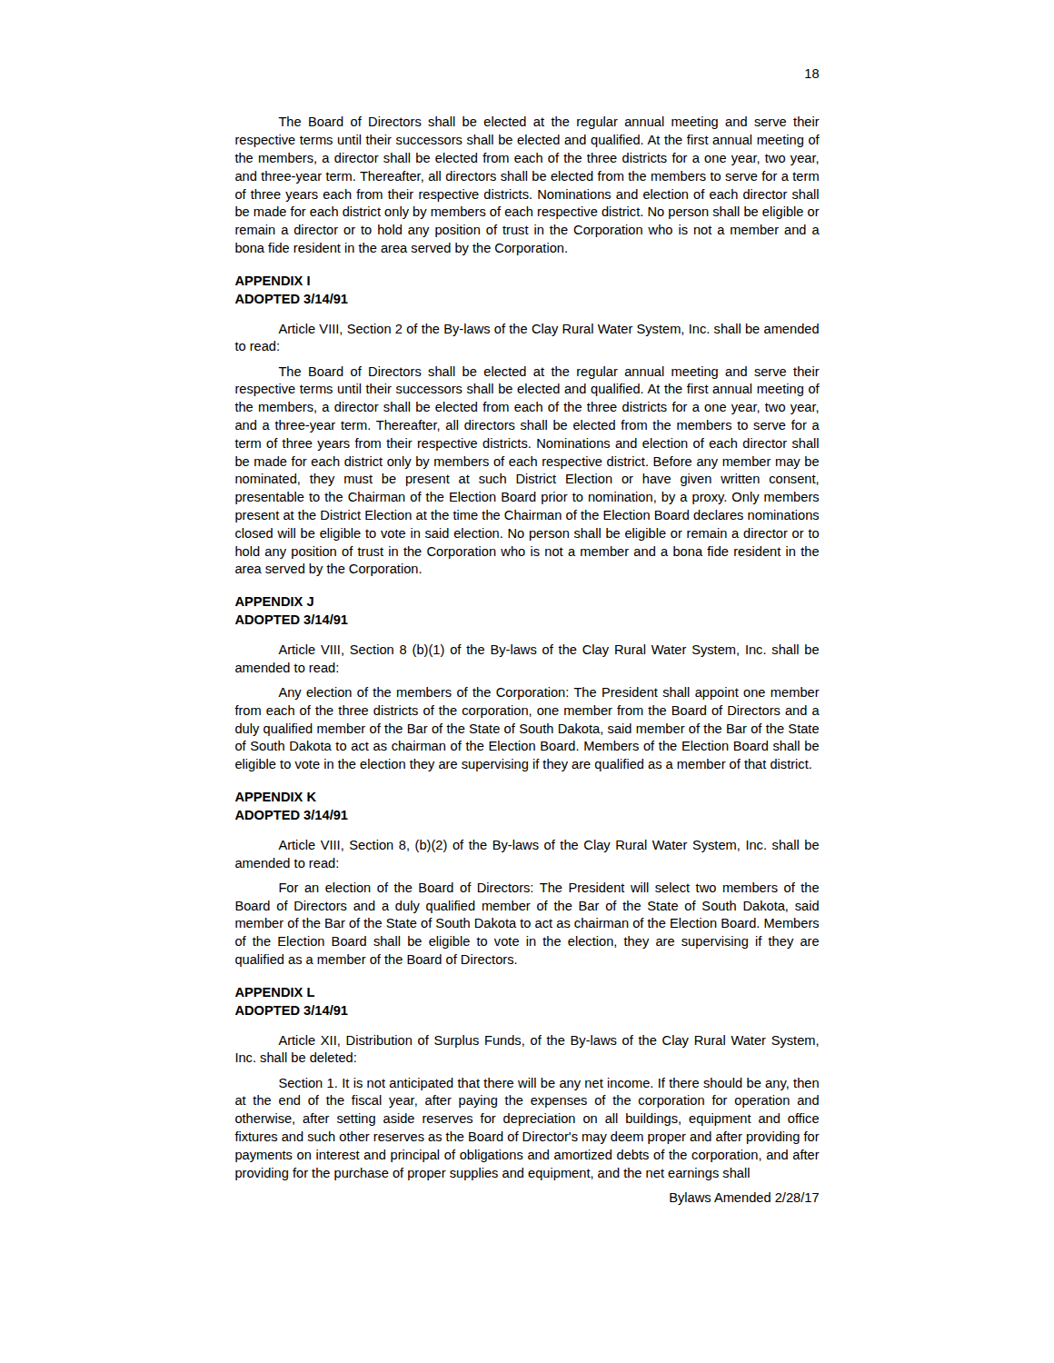18
The Board of Directors shall be elected at the regular annual meeting and serve their respective terms until their successors shall be elected and qualified. At the first annual meeting of the members, a director shall be elected from each of the three districts for a one year, two year, and three-year term. Thereafter, all directors shall be elected from the members to serve for a term of three years each from their respective districts. Nominations and election of each director shall be made for each district only by members of each respective district. No person shall be eligible or remain a director or to hold any position of trust in the Corporation who is not a member and a bona fide resident in the area served by the Corporation.
APPENDIX IADOPTED 3/14/91
Article VIII, Section 2 of the By-laws of the Clay Rural Water System, Inc. shall be amended to read:
The Board of Directors shall be elected at the regular annual meeting and serve their respective terms until their successors shall be elected and qualified. At the first annual meeting of the members, a director shall be elected from each of the three districts for a one year, two year, and a three-year term. Thereafter, all directors shall be elected from the members to serve for a term of three years from their respective districts. Nominations and election of each director shall be made for each district only by members of each respective district. Before any member may be nominated, they must be present at such District Election or have given written consent, presentable to the Chairman of the Election Board prior to nomination, by a proxy. Only members present at the District Election at the time the Chairman of the Election Board declares nominations closed will be eligible to vote in said election. No person shall be eligible or remain a director or to hold any position of trust in the Corporation who is not a member and a bona fide resident in the area served by the Corporation.
APPENDIX JADOPTED 3/14/91
Article VIII, Section 8 (b)(1) of the By-laws of the Clay Rural Water System, Inc. shall be amended to read:
Any election of the members of the Corporation: The President shall appoint one member from each of the three districts of the corporation, one member from the Board of Directors and a duly qualified member of the Bar of the State of South Dakota, said member of the Bar of the State of South Dakota to act as chairman of the Election Board. Members of the Election Board shall be eligible to vote in the election they are supervising if they are qualified as a member of that district.
APPENDIX KADOPTED 3/14/91
Article VIII, Section 8, (b)(2) of the By-laws of the Clay Rural Water System, Inc. shall be amended to read:
For an election of the Board of Directors: The President will select two members of the Board of Directors and a duly qualified member of the Bar of the State of South Dakota, said member of the Bar of the State of South Dakota to act as chairman of the Election Board. Members of the Election Board shall be eligible to vote in the election, they are supervising if they are qualified as a member of the Board of Directors.
APPENDIX LADOPTED 3/14/91
Article XII, Distribution of Surplus Funds, of the By-laws of the Clay Rural Water System, Inc. shall be deleted:
Section 1. It is not anticipated that there will be any net income. If there should be any, then at the end of the fiscal year, after paying the expenses of the corporation for operation and otherwise, after setting aside reserves for depreciation on all buildings, equipment and office fixtures and such other reserves as the Board of Director's may deem proper and after providing for payments on interest and principal of obligations and amortized debts of the corporation, and after providing for the purchase of proper supplies and equipment, and the net earnings shall
Bylaws Amended 2/28/17